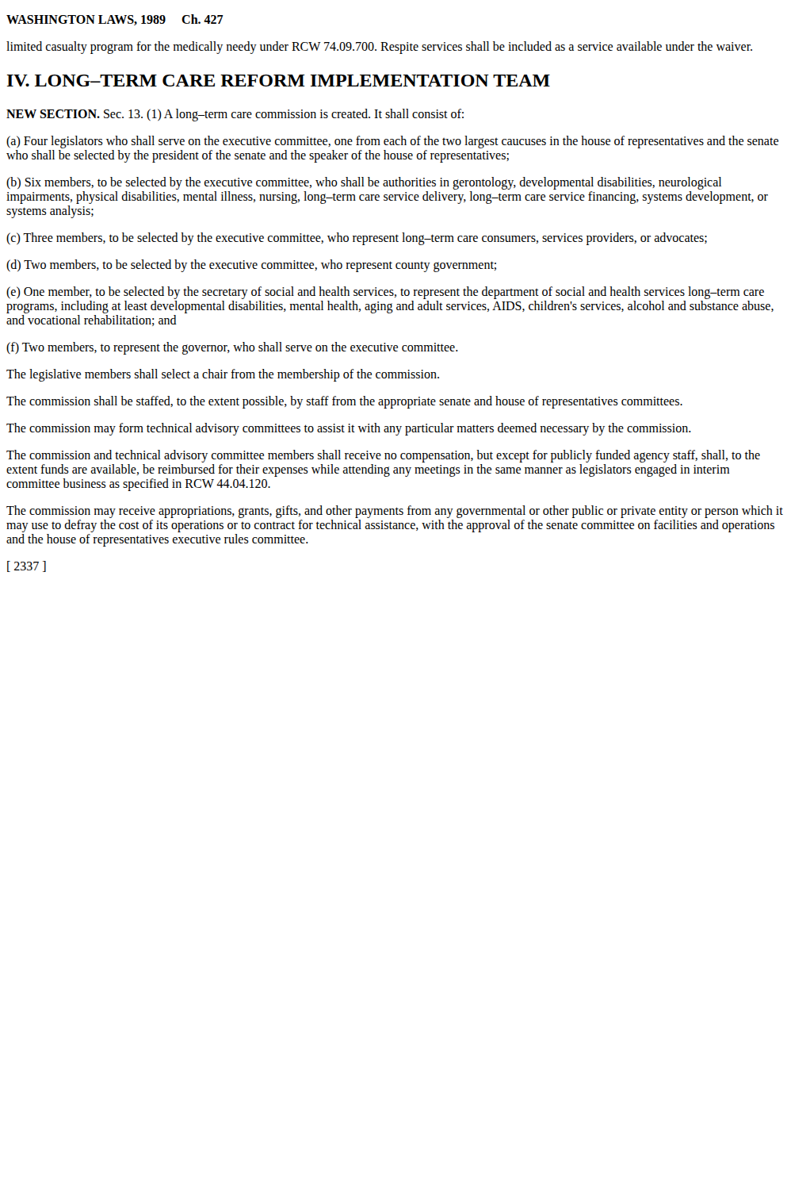WASHINGTON LAWS, 1989 Ch. 427
limited casualty program for the medically needy under RCW 74.09.700. Respite services shall be included as a service available under the waiver.
IV. LONG–TERM CARE REFORM IMPLEMENTATION TEAM
NEW SECTION. Sec. 13. (1) A long–term care commission is created. It shall consist of:
(a) Four legislators who shall serve on the executive committee, one from each of the two largest caucuses in the house of representatives and the senate who shall be selected by the president of the senate and the speaker of the house of representatives;
(b) Six members, to be selected by the executive committee, who shall be authorities in gerontology, developmental disabilities, neurological impairments, physical disabilities, mental illness, nursing, long–term care service delivery, long–term care service financing, systems development, or systems analysis;
(c) Three members, to be selected by the executive committee, who represent long–term care consumers, services providers, or advocates;
(d) Two members, to be selected by the executive committee, who represent county government;
(e) One member, to be selected by the secretary of social and health services, to represent the department of social and health services long–term care programs, including at least developmental disabilities, mental health, aging and adult services, AIDS, children's services, alcohol and substance abuse, and vocational rehabilitation; and
(f) Two members, to represent the governor, who shall serve on the executive committee.
The legislative members shall select a chair from the membership of the commission.
The commission shall be staffed, to the extent possible, by staff from the appropriate senate and house of representatives committees.
The commission may form technical advisory committees to assist it with any particular matters deemed necessary by the commission.
The commission and technical advisory committee members shall receive no compensation, but except for publicly funded agency staff, shall, to the extent funds are available, be reimbursed for their expenses while attending any meetings in the same manner as legislators engaged in interim committee business as specified in RCW 44.04.120.
The commission may receive appropriations, grants, gifts, and other payments from any governmental or other public or private entity or person which it may use to defray the cost of its operations or to contract for technical assistance, with the approval of the senate committee on facilities and operations and the house of representatives executive rules committee.
[ 2337 ]